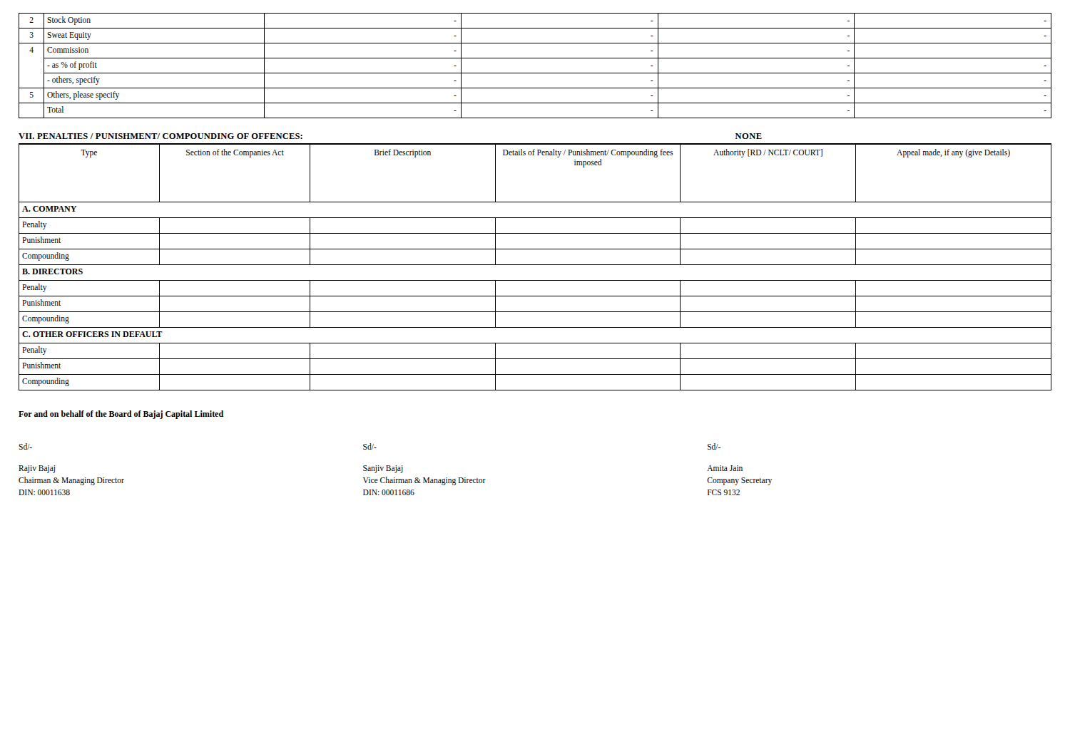| 2 | Stock Option | - | - | - | - |
| 3 | Sweat Equity | - | - | - | - |
| 4 | Commission | - | - | - | |
| - as % of profit | - | - | - | - |
| - others, specify | - | - | - | - |
| 5 | Others, please specify | - | - | - | - |
| | Total | - | - | - | - |
VII. PENALTIES / PUNISHMENT/ COMPOUNDING OF OFFENCES:
NONE
| Type | Section of the Companies Act | Brief Description | Details of Penalty / Punishment/ Compounding fees imposed | Authority [RD / NCLT/ COURT] | Appeal made, if any (give Details) |
| --- | --- | --- | --- | --- | --- |
| A. COMPANY |
| Penalty | | | | | |
| Punishment | | | | | |
| Compounding | | | | | |
| B. DIRECTORS |
| Penalty | | | | | |
| Punishment | | | | | |
| Compounding | | | | | |
| C. OTHER OFFICERS IN DEFAULT |
| Penalty | | | | | |
| Punishment | | | | | |
| Compounding | | | | | |
For and on behalf of the Board of Bajaj Capital Limited
Sd/-
Rajiv Bajaj
Chairman & Managing Director
DIN: 00011638
Sd/-
Sanjiv Bajaj
Vice Chairman & Managing Director
DIN: 00011686
Sd/-
Amita Jain
Company Secretary
FCS 9132